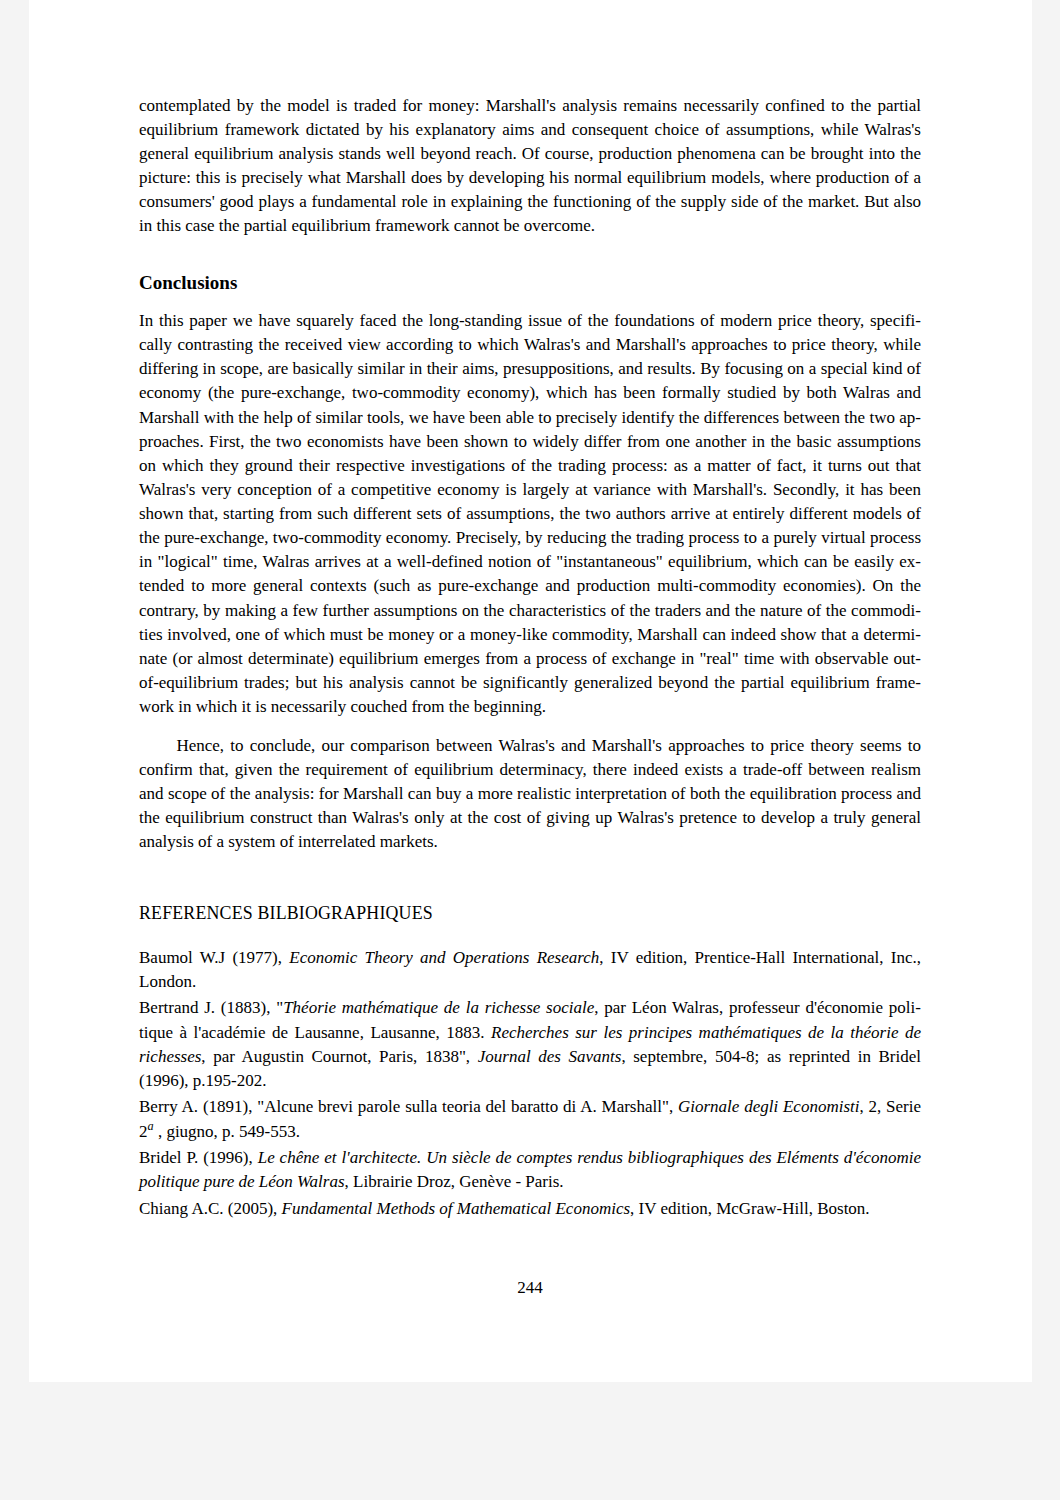contemplated by the model is traded for money: Marshall's analysis remains necessarily confined to the partial equilibrium framework dictated by his explanatory aims and consequent choice of assumptions, while Walras's general equilibrium analysis stands well beyond reach. Of course, production phenomena can be brought into the picture: this is precisely what Marshall does by developing his normal equilibrium models, where production of a consumers' good plays a fundamental role in explaining the functioning of the supply side of the market. But also in this case the partial equilibrium framework cannot be overcome.
Conclusions
In this paper we have squarely faced the long-standing issue of the foundations of modern price theory, specifically contrasting the received view according to which Walras's and Marshall's approaches to price theory, while differing in scope, are basically similar in their aims, presuppositions, and results. By focusing on a special kind of economy (the pure-exchange, two-commodity economy), which has been formally studied by both Walras and Marshall with the help of similar tools, we have been able to precisely identify the differences between the two approaches. First, the two economists have been shown to widely differ from one another in the basic assumptions on which they ground their respective investigations of the trading process: as a matter of fact, it turns out that Walras's very conception of a competitive economy is largely at variance with Marshall's. Secondly, it has been shown that, starting from such different sets of assumptions, the two authors arrive at entirely different models of the pure-exchange, two-commodity economy. Precisely, by reducing the trading process to a purely virtual process in "logical" time, Walras arrives at a well-defined notion of "instantaneous" equilibrium, which can be easily extended to more general contexts (such as pure-exchange and production multi-commodity economies). On the contrary, by making a few further assumptions on the characteristics of the traders and the nature of the commodities involved, one of which must be money or a money-like commodity, Marshall can indeed show that a determinate (or almost determinate) equilibrium emerges from a process of exchange in "real" time with observable out-of-equilibrium trades; but his analysis cannot be significantly generalized beyond the partial equilibrium framework in which it is necessarily couched from the beginning.
Hence, to conclude, our comparison between Walras's and Marshall's approaches to price theory seems to confirm that, given the requirement of equilibrium determinacy, there indeed exists a trade-off between realism and scope of the analysis: for Marshall can buy a more realistic interpretation of both the equilibration process and the equilibrium construct than Walras's only at the cost of giving up Walras's pretence to develop a truly general analysis of a system of interrelated markets.
REFERENCES BILBIOGRAPHIQUES
Baumol W.J (1977), Economic Theory and Operations Research, IV edition, Prentice-Hall International, Inc., London.
Bertrand J. (1883), "Théorie mathématique de la richesse sociale, par Léon Walras, professeur d'économie politique à l'académie de Lausanne, Lausanne, 1883. Recherches sur les principes mathématiques de la théorie de richesses, par Augustin Cournot, Paris, 1838", Journal des Savants, septembre, 504-8; as reprinted in Bridel (1996), p.195-202.
Berry A. (1891), "Alcune brevi parole sulla teoria del baratto di A. Marshall", Giornale degli Economisti, 2, Serie 2a , giugno, p. 549-553.
Bridel P. (1996), Le chêne et l'architecte. Un siècle de comptes rendus bibliographiques des Eléments d'économie politique pure de Léon Walras, Librairie Droz, Genève - Paris.
Chiang A.C. (2005), Fundamental Methods of Mathematical Economics, IV edition, McGraw-Hill, Boston.
244